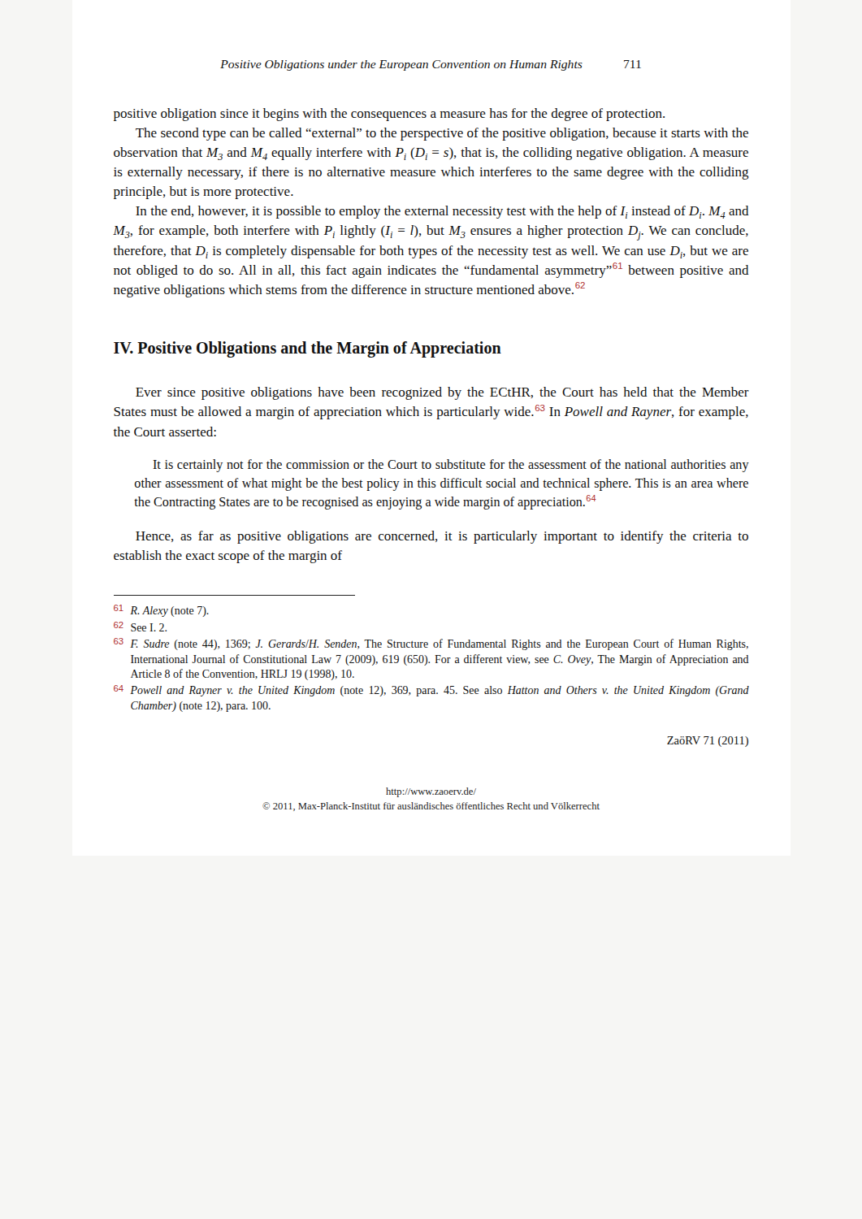Positive Obligations under the European Convention on Human Rights 711
positive obligation since it begins with the consequences a measure has for the degree of protection.
The second type can be called “external” to the perspective of the positive obligation, because it starts with the observation that M3 and M4 equally interfere with Pi (Di = s), that is, the colliding negative obligation. A measure is externally necessary, if there is no alternative measure which interferes to the same degree with the colliding principle, but is more protective.
In the end, however, it is possible to employ the external necessity test with the help of Ii instead of Di. M4 and M3, for example, both interfere with Pi lightly (Ii = l), but M3 ensures a higher protection Dj. We can conclude, therefore, that Di is completely dispensable for both types of the necessity test as well. We can use Di, but we are not obliged to do so. All in all, this fact again indicates the “fundamental asymmetry”61 between positive and negative obligations which stems from the difference in structure mentioned above.62
IV. Positive Obligations and the Margin of Appreciation
Ever since positive obligations have been recognized by the ECtHR, the Court has held that the Member States must be allowed a margin of appreciation which is particularly wide.63 In Powell and Rayner, for example, the Court asserted:
It is certainly not for the commission or the Court to substitute for the assessment of the national authorities any other assessment of what might be the best policy in this difficult social and technical sphere. This is an area where the Contracting States are to be recognised as enjoying a wide margin of appreciation.64
Hence, as far as positive obligations are concerned, it is particularly important to identify the criteria to establish the exact scope of the margin of
61 R. Alexy (note 7).
62 See I. 2.
63 F. Sudre (note 44), 1369; J. Gerards/H. Senden, The Structure of Fundamental Rights and the European Court of Human Rights, International Journal of Constitutional Law 7 (2009), 619 (650). For a different view, see C. Ovey, The Margin of Appreciation and Article 8 of the Convention, HRLJ 19 (1998), 10.
64 Powell and Rayner v. the United Kingdom (note 12), 369, para. 45. See also Hatton and Others v. the United Kingdom (Grand Chamber) (note 12), para. 100.
ZaöRV 71 (2011)
http://www.zaoerv.de/
© 2011, Max-Planck-Institut für ausländisches öffentliches Recht und Völkerrecht